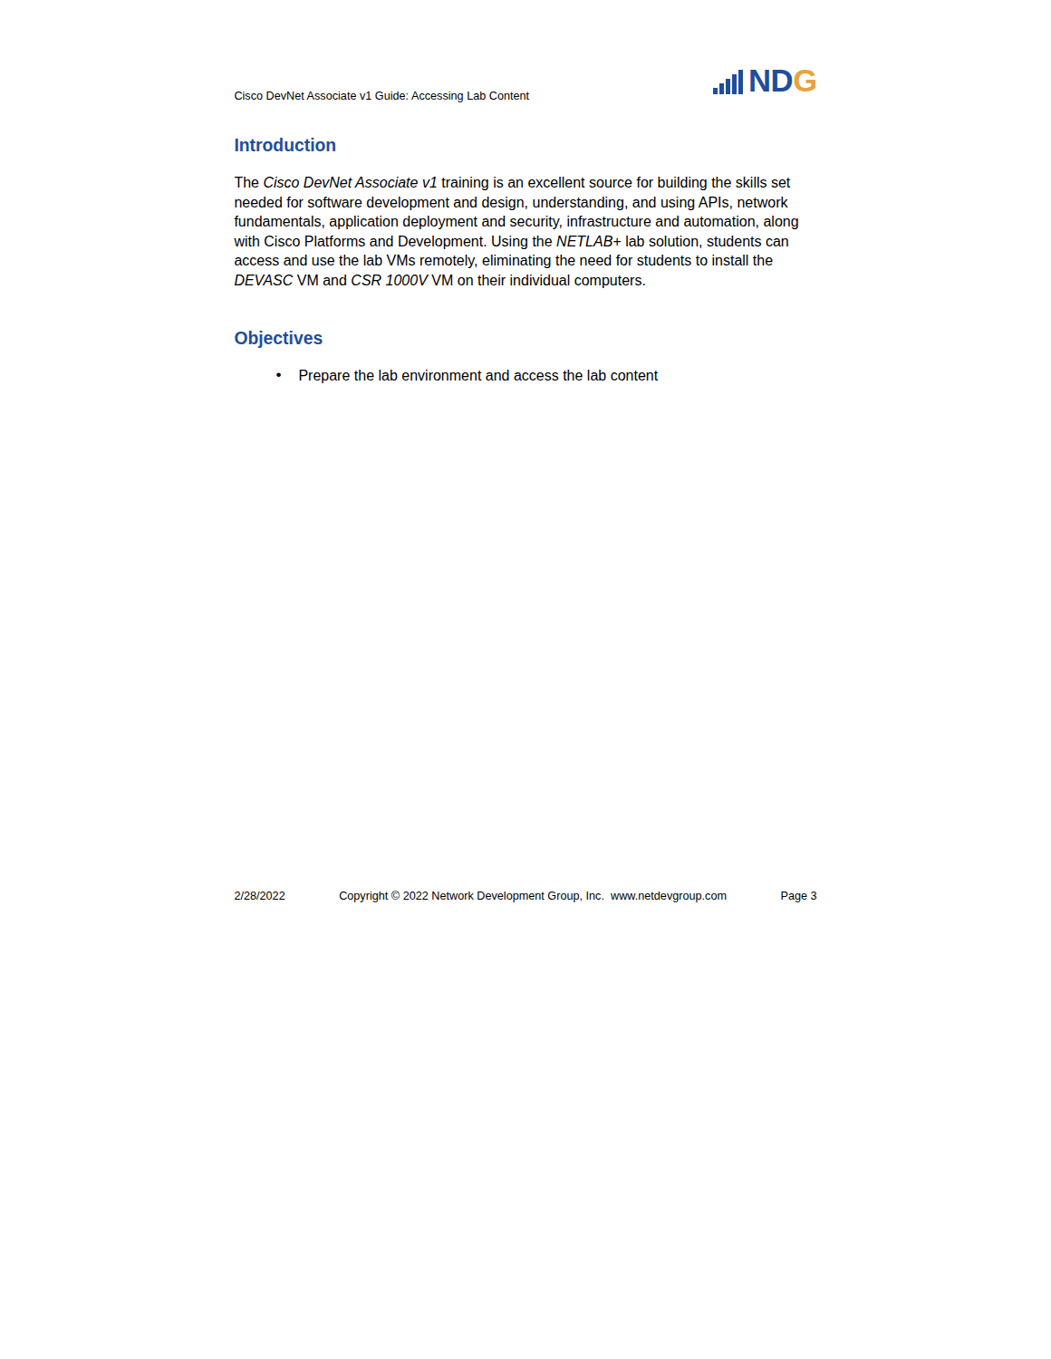Cisco DevNet Associate v1 Guide: Accessing Lab Content
NDG
Introduction
The Cisco DevNet Associate v1 training is an excellent source for building the skills set needed for software development and design, understanding, and using APIs, network fundamentals, application deployment and security, infrastructure and automation, along with Cisco Platforms and Development. Using the NETLAB+ lab solution, students can access and use the lab VMs remotely, eliminating the need for students to install the DEVASC VM and CSR 1000V VM on their individual computers.
Objectives
Prepare the lab environment and access the lab content
2/28/2022
Copyright © 2022 Network Development Group, Inc. www.netdevgroup.com
Page 3